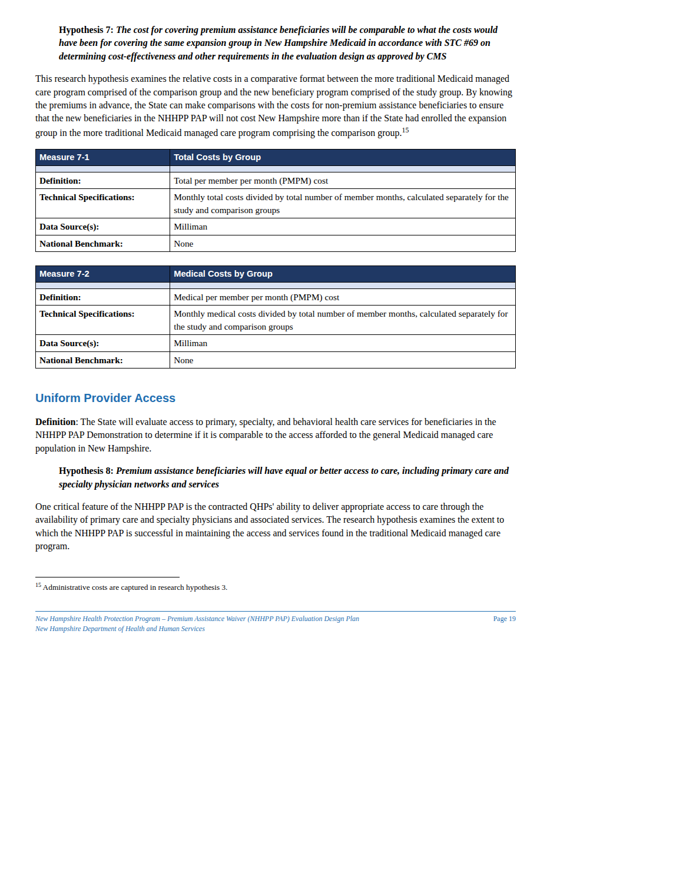Hypothesis 7: The cost for covering premium assistance beneficiaries will be comparable to what the costs would have been for covering the same expansion group in New Hampshire Medicaid in accordance with STC #69 on determining cost-effectiveness and other requirements in the evaluation design as approved by CMS
This research hypothesis examines the relative costs in a comparative format between the more traditional Medicaid managed care program comprised of the comparison group and the new beneficiary program comprised of the study group. By knowing the premiums in advance, the State can make comparisons with the costs for non-premium assistance beneficiaries to ensure that the new beneficiaries in the NHHPP PAP will not cost New Hampshire more than if the State had enrolled the expansion group in the more traditional Medicaid managed care program comprising the comparison group.15
| Measure 7-1 | Total Costs by Group |
| --- | --- |
| Definition: | Total per member per month (PMPM) cost |
| Technical Specifications: | Monthly total costs divided by total number of member months, calculated separately for the study and comparison groups |
| Data Source(s): | Milliman |
| National Benchmark: | None |
| Measure 7-2 | Medical Costs by Group |
| --- | --- |
| Definition: | Medical per member per month (PMPM) cost |
| Technical Specifications: | Monthly medical costs divided by total number of member months, calculated separately for the study and comparison groups |
| Data Source(s): | Milliman |
| National Benchmark: | None |
Uniform Provider Access
Definition: The State will evaluate access to primary, specialty, and behavioral health care services for beneficiaries in the NHHPP PAP Demonstration to determine if it is comparable to the access afforded to the general Medicaid managed care population in New Hampshire.
Hypothesis 8: Premium assistance beneficiaries will have equal or better access to care, including primary care and specialty physician networks and services
One critical feature of the NHHPP PAP is the contracted QHPs' ability to deliver appropriate access to care through the availability of primary care and specialty physicians and associated services. The research hypothesis examines the extent to which the NHHPP PAP is successful in maintaining the access and services found in the traditional Medicaid managed care program.
15 Administrative costs are captured in research hypothesis 3.
New Hampshire Health Protection Program – Premium Assistance Waiver (NHHPP PAP) Evaluation Design Plan
New Hampshire Department of Health and Human Services
Page 19